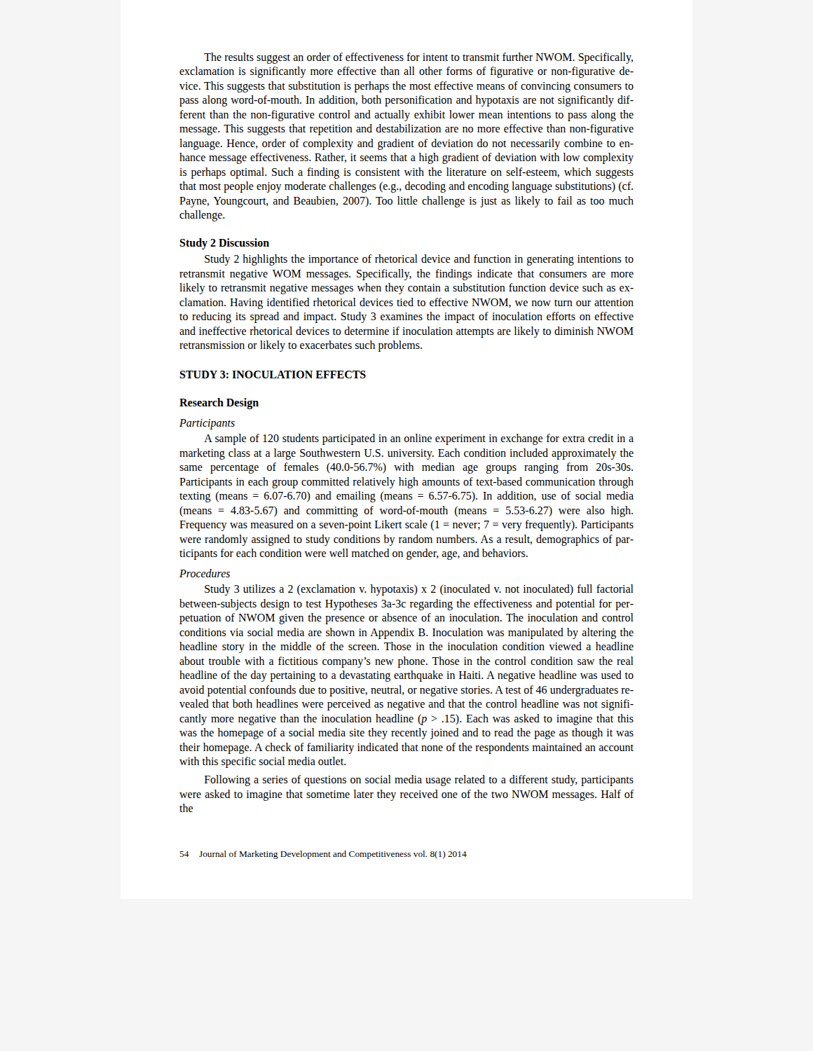The results suggest an order of effectiveness for intent to transmit further NWOM. Specifically, exclamation is significantly more effective than all other forms of figurative or non-figurative device. This suggests that substitution is perhaps the most effective means of convincing consumers to pass along word-of-mouth. In addition, both personification and hypotaxis are not significantly different than the non-figurative control and actually exhibit lower mean intentions to pass along the message. This suggests that repetition and destabilization are no more effective than non-figurative language. Hence, order of complexity and gradient of deviation do not necessarily combine to enhance message effectiveness. Rather, it seems that a high gradient of deviation with low complexity is perhaps optimal. Such a finding is consistent with the literature on self-esteem, which suggests that most people enjoy moderate challenges (e.g., decoding and encoding language substitutions) (cf. Payne, Youngcourt, and Beaubien, 2007). Too little challenge is just as likely to fail as too much challenge.
Study 2 Discussion
Study 2 highlights the importance of rhetorical device and function in generating intentions to retransmit negative WOM messages. Specifically, the findings indicate that consumers are more likely to retransmit negative messages when they contain a substitution function device such as exclamation. Having identified rhetorical devices tied to effective NWOM, we now turn our attention to reducing its spread and impact. Study 3 examines the impact of inoculation efforts on effective and ineffective rhetorical devices to determine if inoculation attempts are likely to diminish NWOM retransmission or likely to exacerbates such problems.
STUDY 3: INOCULATION EFFECTS
Research Design
Participants
A sample of 120 students participated in an online experiment in exchange for extra credit in a marketing class at a large Southwestern U.S. university. Each condition included approximately the same percentage of females (40.0-56.7%) with median age groups ranging from 20s-30s. Participants in each group committed relatively high amounts of text-based communication through texting (means = 6.07-6.70) and emailing (means = 6.57-6.75). In addition, use of social media (means = 4.83-5.67) and committing of word-of-mouth (means = 5.53-6.27) were also high. Frequency was measured on a seven-point Likert scale (1 = never; 7 = very frequently). Participants were randomly assigned to study conditions by random numbers. As a result, demographics of participants for each condition were well matched on gender, age, and behaviors.
Procedures
Study 3 utilizes a 2 (exclamation v. hypotaxis) x 2 (inoculated v. not inoculated) full factorial between-subjects design to test Hypotheses 3a-3c regarding the effectiveness and potential for perpetuation of NWOM given the presence or absence of an inoculation. The inoculation and control conditions via social media are shown in Appendix B. Inoculation was manipulated by altering the headline story in the middle of the screen. Those in the inoculation condition viewed a headline about trouble with a fictitious company’s new phone. Those in the control condition saw the real headline of the day pertaining to a devastating earthquake in Haiti. A negative headline was used to avoid potential confounds due to positive, neutral, or negative stories. A test of 46 undergraduates revealed that both headlines were perceived as negative and that the control headline was not significantly more negative than the inoculation headline (p > .15). Each was asked to imagine that this was the homepage of a social media site they recently joined and to read the page as though it was their homepage. A check of familiarity indicated that none of the respondents maintained an account with this specific social media outlet.
Following a series of questions on social media usage related to a different study, participants were asked to imagine that sometime later they received one of the two NWOM messages. Half of the
54 Journal of Marketing Development and Competitiveness vol. 8(1) 2014